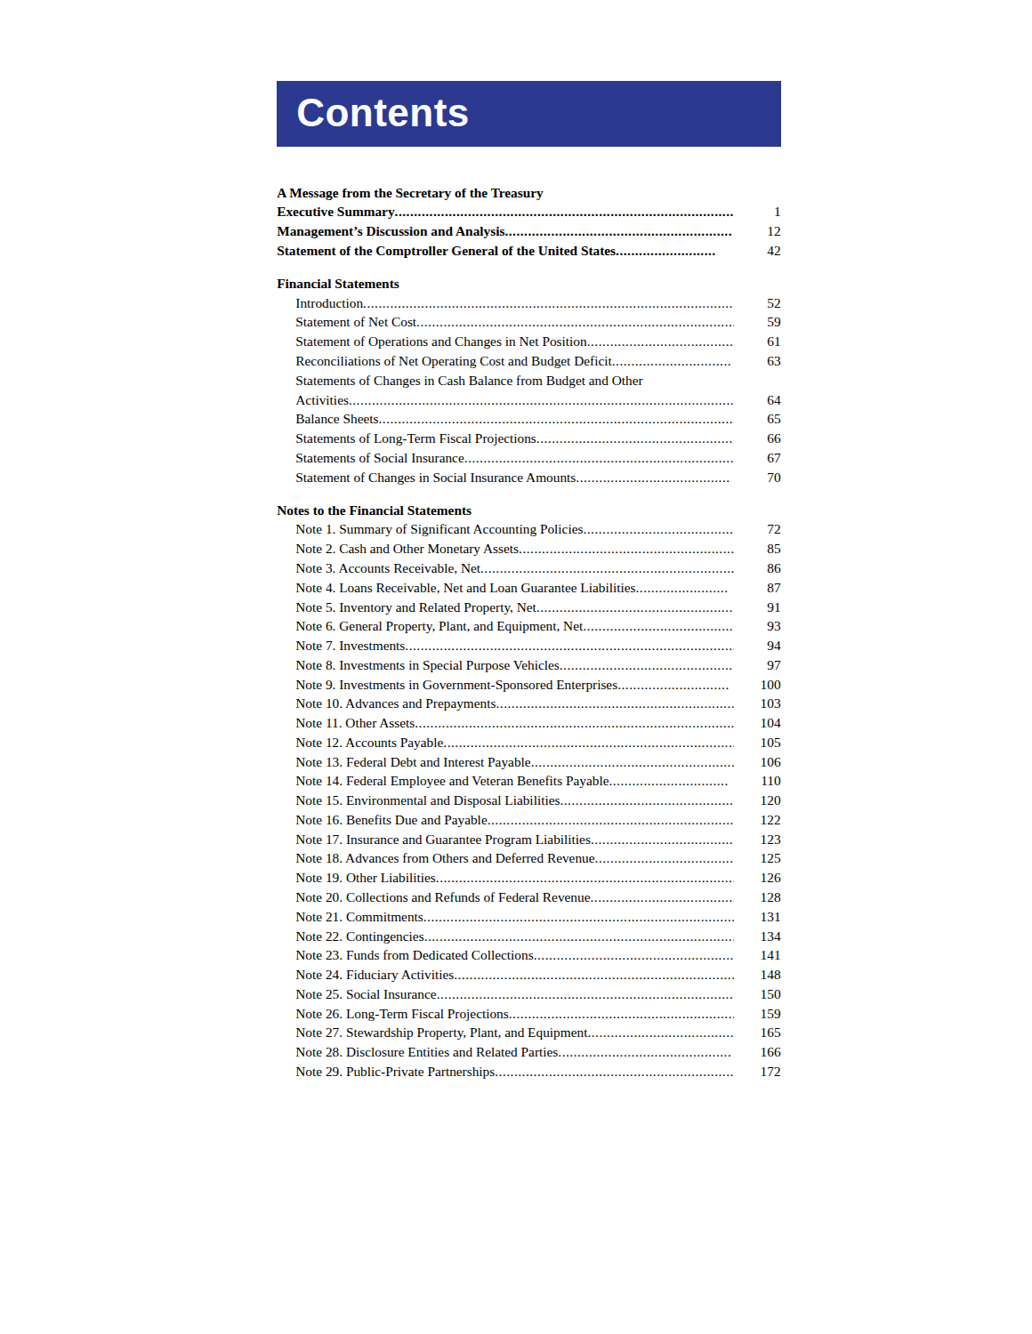Contents
| A Message from the Secretary of the Treasury | |
| Executive Summary ......................................................................................... | 1 |
| Management’s Discussion and Analysis ........................................................... | 12 |
| Statement of the Comptroller General of the United States .......................... | 42 |
| Financial Statements | |
| Introduction ..................................................................................................... | 52 |
| Statement of Net Cost ....................................................................................... | 59 |
| Statement of Operations and Changes in Net Position ...................................... | 61 |
| Reconciliations of Net Operating Cost and Budget Deficit ............................... | 63 |
| Statements of Changes in Cash Balance from Budget and Other | |
| Activities ........................................................................................................ | 64 |
| Balance Sheets ................................................................................................. | 65 |
| Statements of Long-Term Fiscal Projections ................................................... | 66 |
| Statements of Social Insurance ......................................................................... | 67 |
| Statement of Changes in Social Insurance Amounts ........................................ | 70 |
| Notes to the Financial Statements | |
| Note 1. Summary of Significant Accounting Policies ....................................... | 72 |
| Note 2. Cash and Other Monetary Assets ......................................................... | 85 |
| Note 3. Accounts Receivable, Net ................................................................... | 86 |
| Note 4. Loans Receivable, Net and Loan Guarantee Liabilities ........................ | 87 |
| Note 5. Inventory and Related Property, Net ................................................... | 91 |
| Note 6. General Property, Plant, and Equipment, Net ....................................... | 93 |
| Note 7. Investments ........................................................................................... | 94 |
| Note 8. Investments in Special Purpose Vehicles ............................................. | 97 |
| Note 9. Investments in Government-Sponsored Enterprises ............................. | 100 |
| Note 10. Advances and Prepayments ................................................................ | 103 |
| Note 11. Other Assets ......................................................................................... | 104 |
| Note 12. Accounts Payable ................................................................................ | 105 |
| Note 13. Federal Debt and Interest Payable ..................................................... | 106 |
| Note 14. Federal Employee and Veteran Benefits Payable ............................... | 110 |
| Note 15. Environmental and Disposal Liabilities ............................................. | 120 |
| Note 16. Benefits Due and Payable ..................................................................... | 122 |
| Note 17. Insurance and Guarantee Program Liabilities ...................................... | 123 |
| Note 18. Advances from Others and Deferred Revenue ..................................... | 125 |
| Note 19. Other Liabilities ................................................................................. | 126 |
| Note 20. Collections and Refunds of Federal Revenue ...................................... | 128 |
| Note 21. Commitments ..................................................................................... | 131 |
| Note 22. Contingencies ..................................................................................... | 134 |
| Note 23. Funds from Dedicated Collections ...................................................... | 141 |
| Note 24. Fiduciary Activities ............................................................................. | 148 |
| Note 25. Social Insurance ................................................................................. | 150 |
| Note 26. Long-Term Fiscal Projections ............................................................. | 159 |
| Note 27. Stewardship Property, Plant, and Equipment ....................................... | 165 |
| Note 28. Disclosure Entities and Related Parties ............................................. | 166 |
| Note 29. Public-Private Partnerships ................................................................ | 172 |